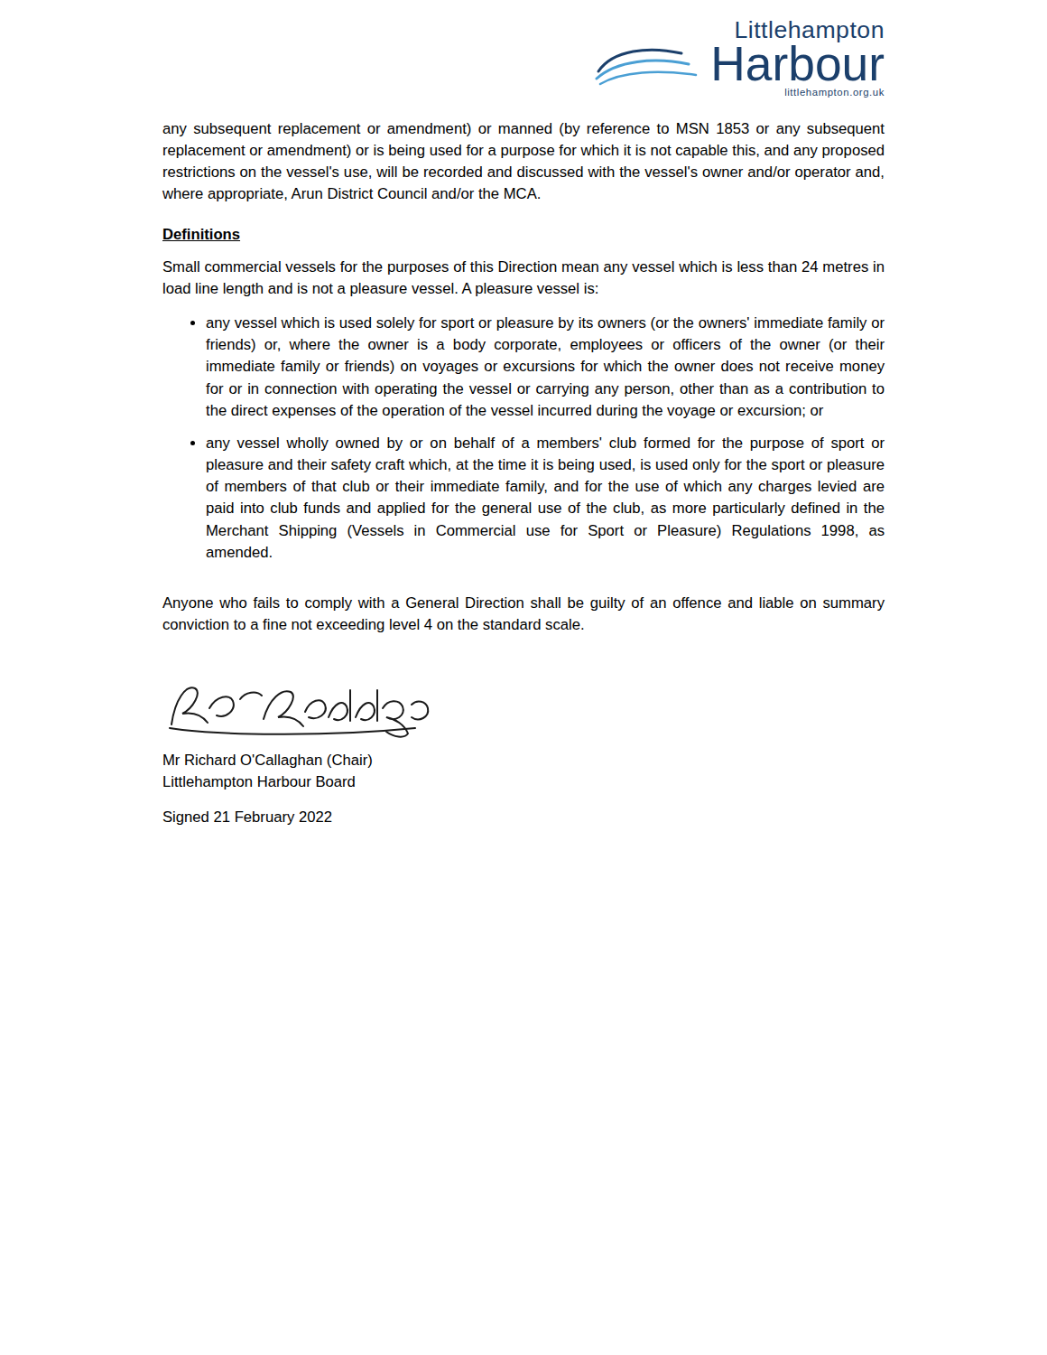Littlehampton
Harbour
littlehampton.org.uk
any subsequent replacement or amendment) or manned (by reference to MSN 1853 or any subsequent replacement or amendment) or is being used for a purpose for which it is not capable this, and any proposed restrictions on the vessel's use, will be recorded and discussed with the vessel's owner and/or operator and, where appropriate, Arun District Council and/or the MCA.
Definitions
Small commercial vessels for the purposes of this Direction mean any vessel which is less than 24 metres in load line length and is not a pleasure vessel. A pleasure vessel is:
any vessel which is used solely for sport or pleasure by its owners (or the owners' immediate family or friends) or, where the owner is a body corporate, employees or officers of the owner (or their immediate family or friends) on voyages or excursions for which the owner does not receive money for or in connection with operating the vessel or carrying any person, other than as a contribution to the direct expenses of the operation of the vessel incurred during the voyage or excursion; or
any vessel wholly owned by or on behalf of a members' club formed for the purpose of sport or pleasure and their safety craft which, at the time it is being used, is used only for the sport or pleasure of members of that club or their immediate family, and for the use of which any charges levied are paid into club funds and applied for the general use of the club, as more particularly defined in the Merchant Shipping (Vessels in Commercial use for Sport or Pleasure) Regulations 1998, as amended.
Anyone who fails to comply with a General Direction shall be guilty of an offence and liable on summary conviction to a fine not exceeding level 4 on the standard scale.
Mr Richard O'Callaghan (Chair)
Littlehampton Harbour Board
Signed 21 February 2022